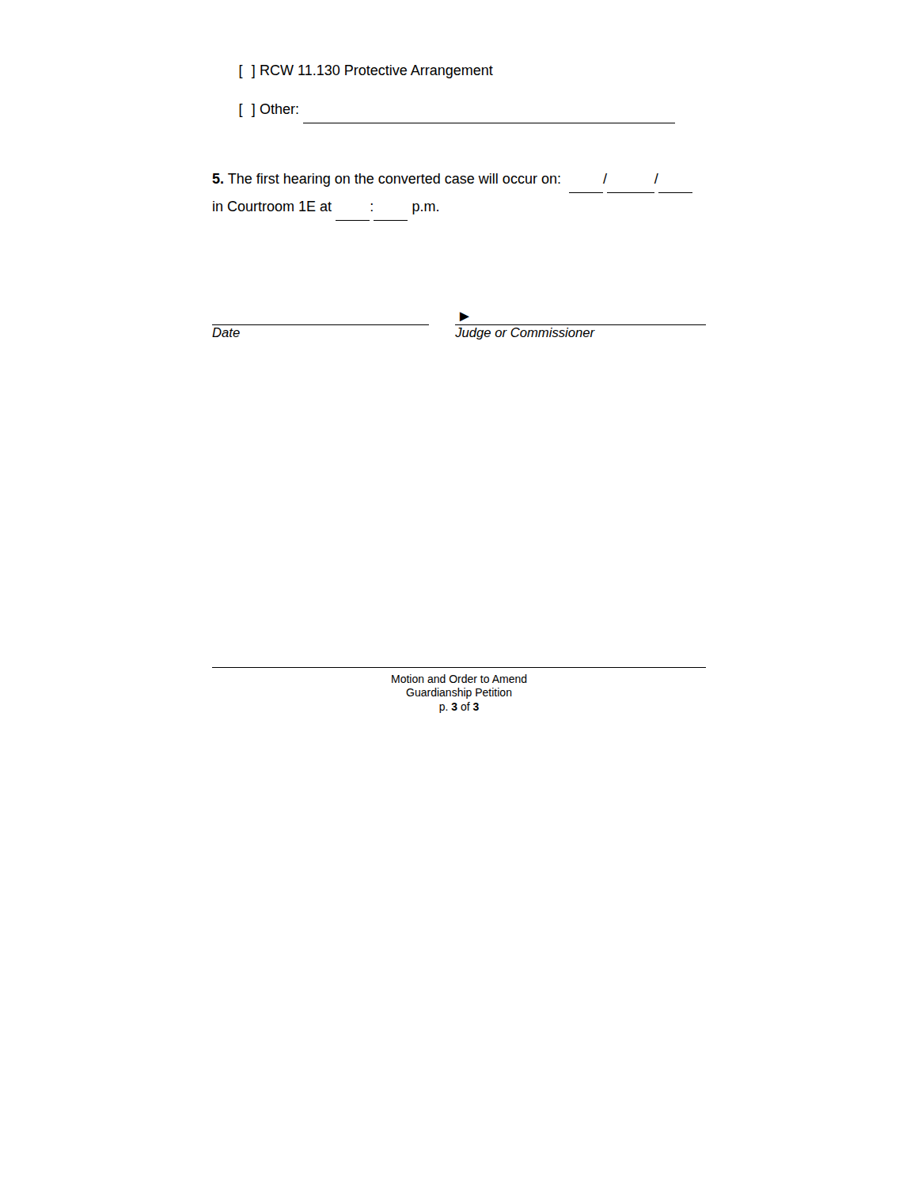[ ] RCW 11.130 Protective Arrangement
[ ] Other:
5. The first hearing on the converted case will occur on: / / in Courtroom 1E at : p.m.
| | | ► |
| Date | | Judge or Commissioner |
Motion and Order to Amend
Guardianship Petition
p. 3 of 3